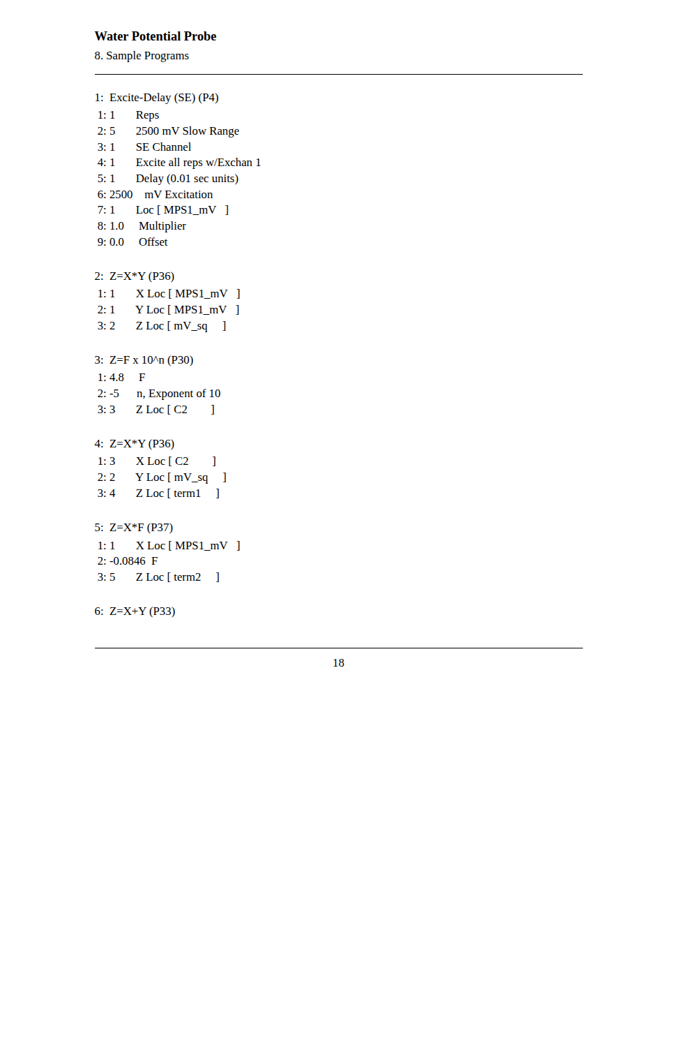Water Potential Probe
8. Sample Programs
1: Excite-Delay (SE) (P4)
1: 1 Reps
2: 5 2500 mV Slow Range
3: 1 SE Channel
4: 1 Excite all reps w/Exchan 1
5: 1 Delay (0.01 sec units)
6: 2500 mV Excitation
7: 1 Loc [ MPS1_mV ]
8: 1.0 Multiplier
9: 0.0 Offset
2: Z=X*Y (P36)
1: 1 X Loc [ MPS1_mV ]
2: 1 Y Loc [ MPS1_mV ]
3: 2 Z Loc [ mV_sq ]
3: Z=F x 10^n (P30)
1: 4.8 F
2: -5 n, Exponent of 10
3: 3 Z Loc [ C2 ]
4: Z=X*Y (P36)
1: 3 X Loc [ C2 ]
2: 2 Y Loc [ mV_sq ]
3: 4 Z Loc [ term1 ]
5: Z=X*F (P37)
1: 1 X Loc [ MPS1_mV ]
2: -0.0846 F
3: 5 Z Loc [ term2 ]
6: Z=X+Y (P33)
18